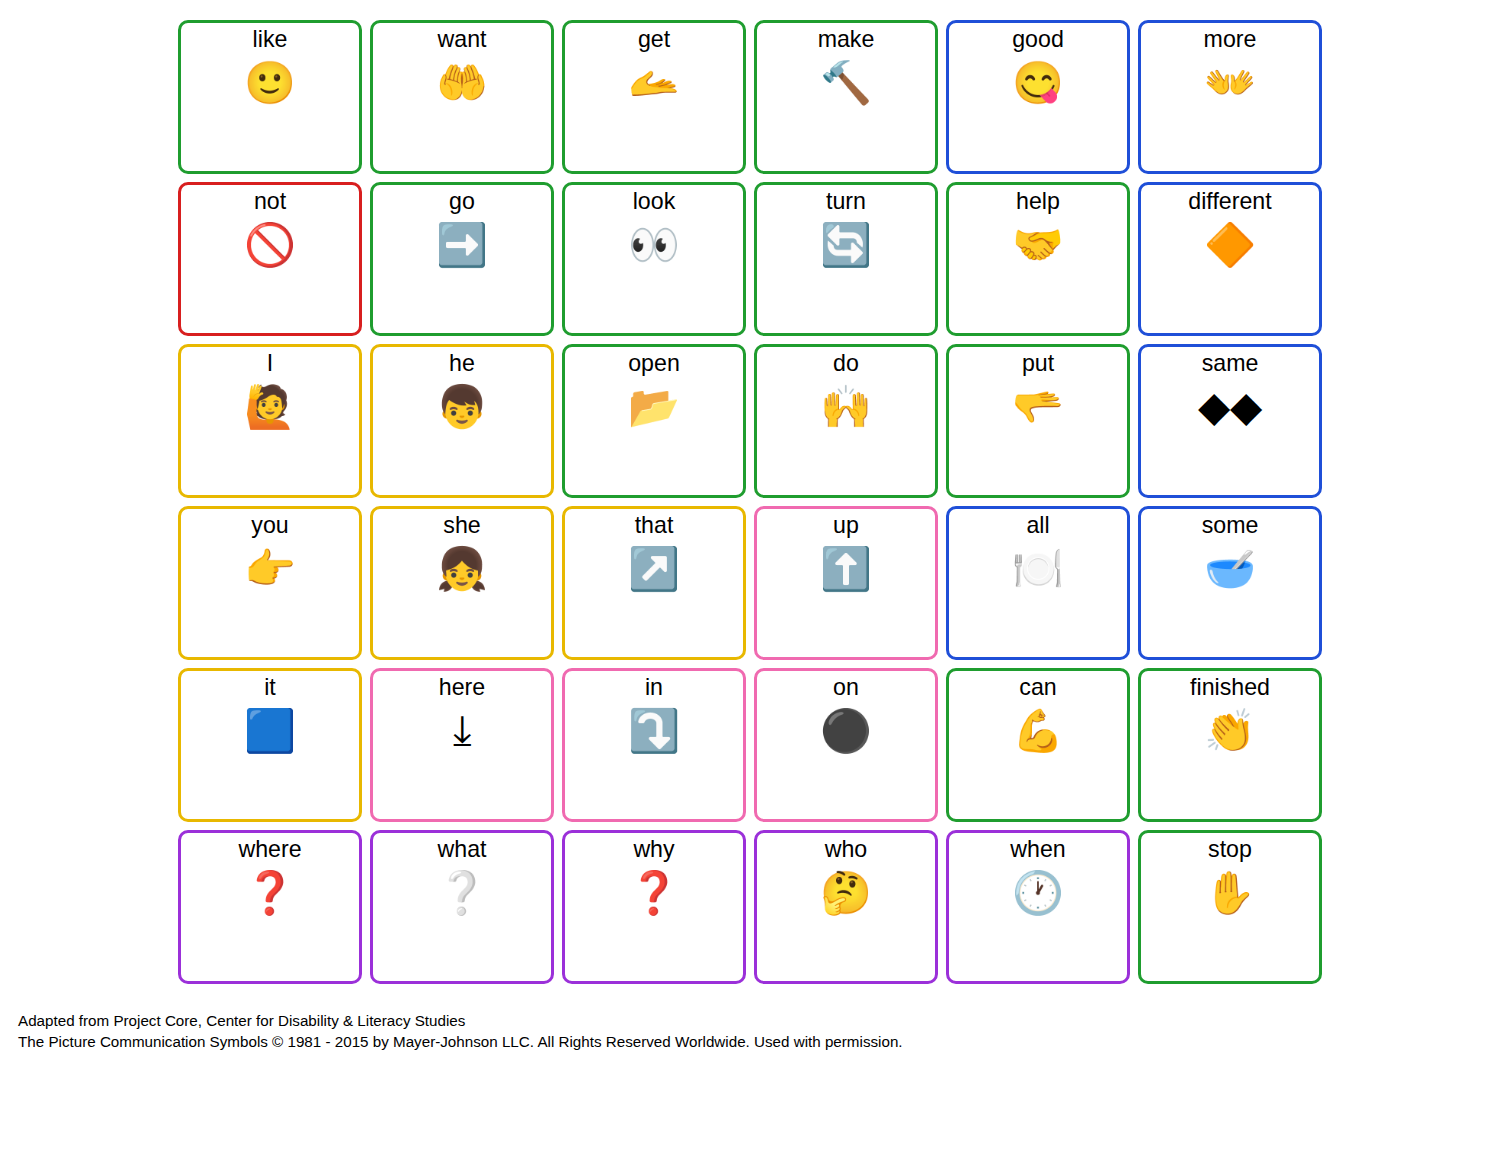| like 🙂 | want 🤲 | get 🫴 | make 🔨 | good 😋 | more 👐 |
| not 🚫 | go ➡️ | look 👀 | turn 🔄 | help 🤝 | different 🔶 |
| I 🙋 | he 👦 | open 📂 | do 🙌 | put 🫳 | same ◆◆ |
| you 👉 | she 👧 | that ↗️ | up ⬆️ | all 🍽️ | some 🥣 |
| it 🟦 | here ⤓ | in ⤵️ | on ⚫ | can 💪 | finished 👏 |
| where ❓ | what ❔ | why ❓ | who 🤔 | when 🕐 | stop ✋ |
Adapted from Project Core, Center for Disability & Literacy Studies
The Picture Communication Symbols © 1981 - 2015 by Mayer-Johnson LLC. All Rights Reserved Worldwide. Used with permission.